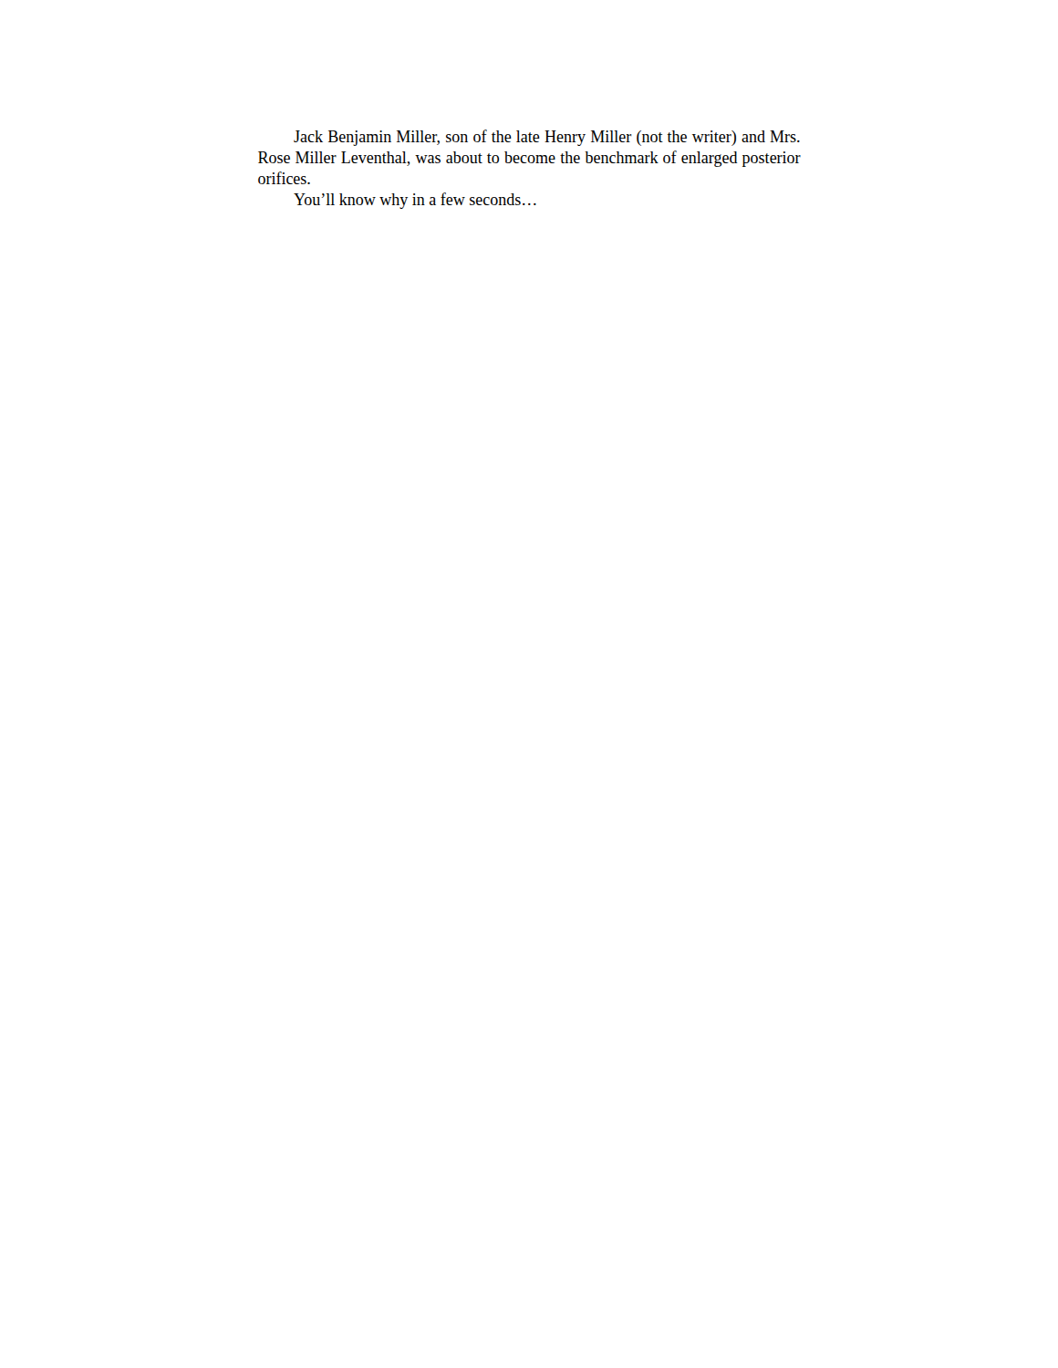Jack Benjamin Miller, son of the late Henry Miller (not the writer) and Mrs. Rose Miller Leventhal, was about to become the benchmark of enlarged posterior orifices.
You’ll know why in a few seconds…